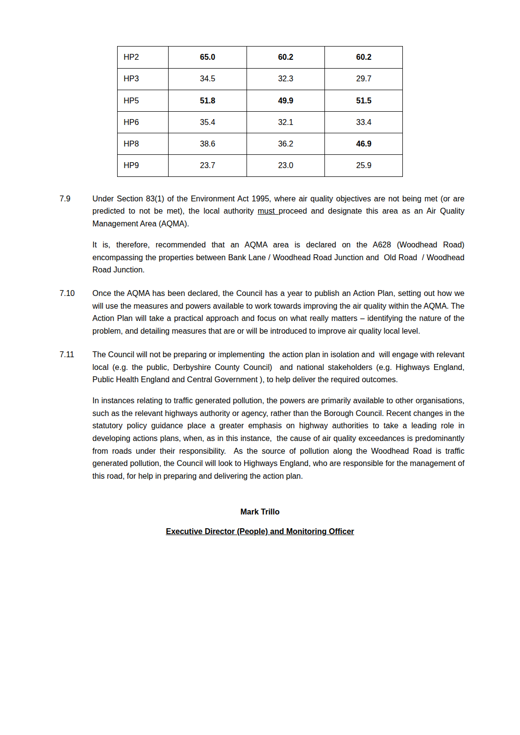| HP2 | 65.0 | 60.2 | 60.2 |
| HP3 | 34.5 | 32.3 | 29.7 |
| HP5 | 51.8 | 49.9 | 51.5 |
| HP6 | 35.4 | 32.1 | 33.4 |
| HP8 | 38.6 | 36.2 | 46.9 |
| HP9 | 23.7 | 23.0 | 25.9 |
7.9
Under Section 83(1) of the Environment Act 1995, where air quality objectives are not being met (or are predicted to not be met), the local authority must proceed and designate this area as an Air Quality Management Area (AQMA).
It is, therefore, recommended that an AQMA area is declared on the A628 (Woodhead Road) encompassing the properties between Bank Lane / Woodhead Road Junction and Old Road / Woodhead Road Junction.
7.10
Once the AQMA has been declared, the Council has a year to publish an Action Plan, setting out how we will use the measures and powers available to work towards improving the air quality within the AQMA. The Action Plan will take a practical approach and focus on what really matters – identifying the nature of the problem, and detailing measures that are or will be introduced to improve air quality local level.
7.11
The Council will not be preparing or implementing the action plan in isolation and will engage with relevant local (e.g. the public, Derbyshire County Council) and national stakeholders (e.g. Highways England, Public Health England and Central Government ), to help deliver the required outcomes.
In instances relating to traffic generated pollution, the powers are primarily available to other organisations, such as the relevant highways authority or agency, rather than the Borough Council. Recent changes in the statutory policy guidance place a greater emphasis on highway authorities to take a leading role in developing actions plans, when, as in this instance, the cause of air quality exceedances is predominantly from roads under their responsibility. As the source of pollution along the Woodhead Road is traffic generated pollution, the Council will look to Highways England, who are responsible for the management of this road, for help in preparing and delivering the action plan.
Mark Trillo
Executive Director (People) and Monitoring Officer